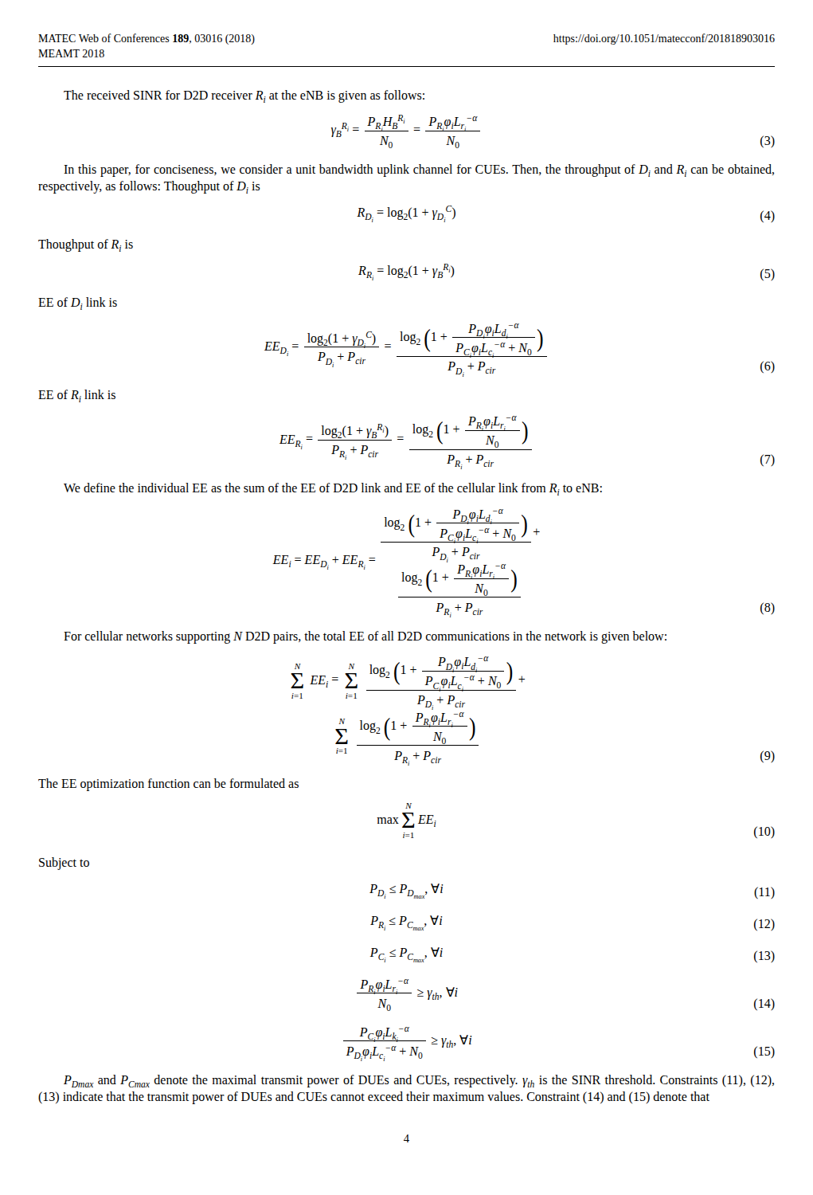MATEC Web of Conferences 189, 03016 (2018)
MEAMT 2018
https://doi.org/10.1051/matecconf/201818903016
The received SINR for D2D receiver Ri at the eNB is given as follows:
γBRi = PRiHBRi N0 = PRiφiLri−α N0
(3)
In this paper, for conciseness, we consider a unit bandwidth uplink channel for CUEs. Then, the throughput of Di and Ri can be obtained, respectively, as follows: Thoughput of Di is
RDi = log2(1 + γDiC)
(4)
Thoughput of Ri is
RRi = log2(1 + γBRi)
(5)
EE of Di link is
EEDi = log2(1 + γDiC) PDi + Pcir = log2 (1 + PDiφiLdi−α PCiφiLci−α + N0) PDi + Pcir
(6)
EE of Ri link is
EERi = log2(1 + γBRi) PRi + Pcir = log2 (1 + PRiφiLri−α N0) PRi + Pcir
(7)
We define the individual EE as the sum of the EE of D2D link and EE of the cellular link from Ri to eNB:
EEi = EEDi + EERi = log2 (1 + PDiφiLdi−α PCiφiLci−α + N0) PDi + Pcir+ log2 (1 + PRiφiLri−α N0) PRi + Pcir
(8)
For cellular networks supporting N D2D pairs, the total EE of all D2D communications in the network is given below:
NΣi=1 EEi = NΣi=1 log2 (1 + PDiφiLdi−α PCiφiLci−α + N0) PDi + Pcir+ NΣi=1 log2 (1 + PRiφiLri−α N0) PRi + Pcir
(9)
The EE optimization function can be formulated as
maxNΣi=1 EEi
(10)
Subject to
PDi ≤ PDmax, ∀i
(11)
PRi ≤ PCmax, ∀i
(12)
PCi ≤ PCmax, ∀i
(13)
PRiφiLri−α N0 ≥ γth, ∀i
(14)
PCiφiLki−α PDiφiLci−α + N0 ≥ γth, ∀i
(15)
PDmax and PCmax denote the maximal transmit power of DUEs and CUEs, respectively. γth is the SINR threshold. Constraints (11), (12), (13) indicate that the transmit power of DUEs and CUEs cannot exceed their maximum values. Constraint (14) and (15) denote that
4